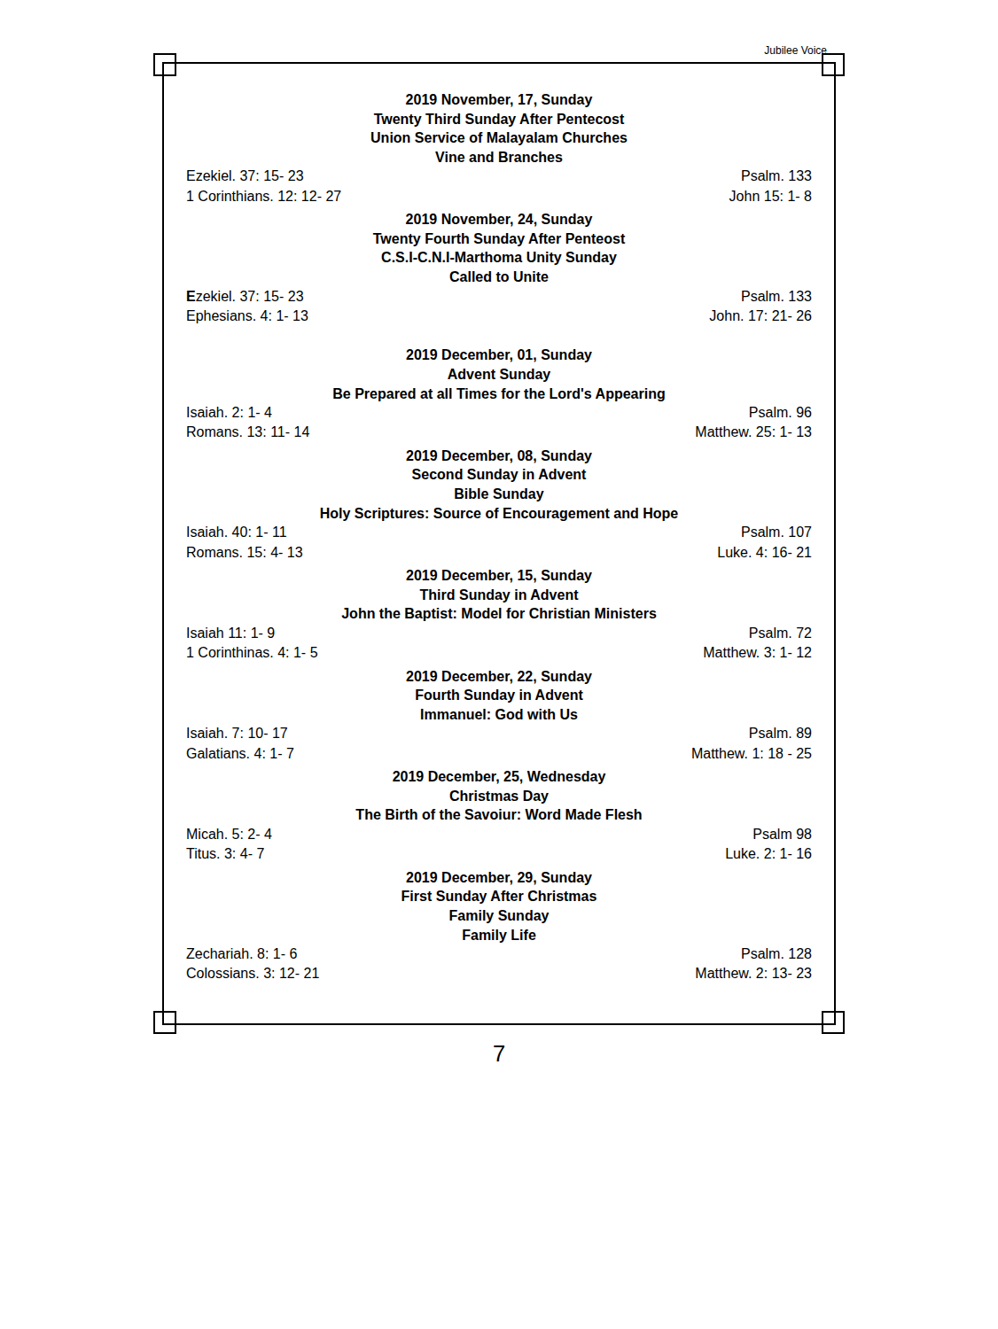Jubilee Voice
2019 November, 17, Sunday
Twenty Third Sunday After Pentecost
Union Service of Malayalam Churches
Vine and Branches
Ezekiel. 37: 15- 23 Psalm. 133
1 Corinthians. 12: 12- 27 John 15: 1- 8
2019 November, 24, Sunday
Twenty Fourth Sunday After Penteost
C.S.I-C.N.I-Marthoma Unity Sunday
Called to Unite
Ezekiel. 37: 15- 23 Psalm. 133
Ephesians. 4: 1- 13 John. 17: 21- 26
2019 December, 01, Sunday
Advent Sunday
Be Prepared at all Times for the Lord's Appearing
Isaiah. 2: 1- 4 Psalm. 96
Romans. 13: 11- 14 Matthew. 25: 1- 13
2019 December, 08, Sunday
Second Sunday in Advent
Bible Sunday
Holy Scriptures: Source of Encouragement and Hope
Isaiah. 40: 1- 11 Psalm. 107
Romans. 15: 4- 13 Luke. 4: 16- 21
2019 December, 15, Sunday
Third Sunday in Advent
John the Baptist: Model for Christian Ministers
Isaiah 11: 1- 9 Psalm. 72
1 Corinthinas. 4: 1- 5 Matthew. 3: 1- 12
2019 December, 22, Sunday
Fourth Sunday in Advent
Immanuel: God with Us
Isaiah. 7: 10- 17 Psalm. 89
Galatians. 4: 1- 7 Matthew. 1: 18 - 25
2019 December, 25, Wednesday
Christmas Day
The Birth of the Savoiur: Word Made Flesh
Micah. 5: 2- 4 Psalm 98
Titus. 3: 4- 7 Luke. 2: 1- 16
2019 December, 29, Sunday
First Sunday After Christmas
Family Sunday
Family Life
Zechariah. 8: 1- 6 Psalm. 128
Colossians. 3: 12- 21 Matthew. 2: 13- 23
7